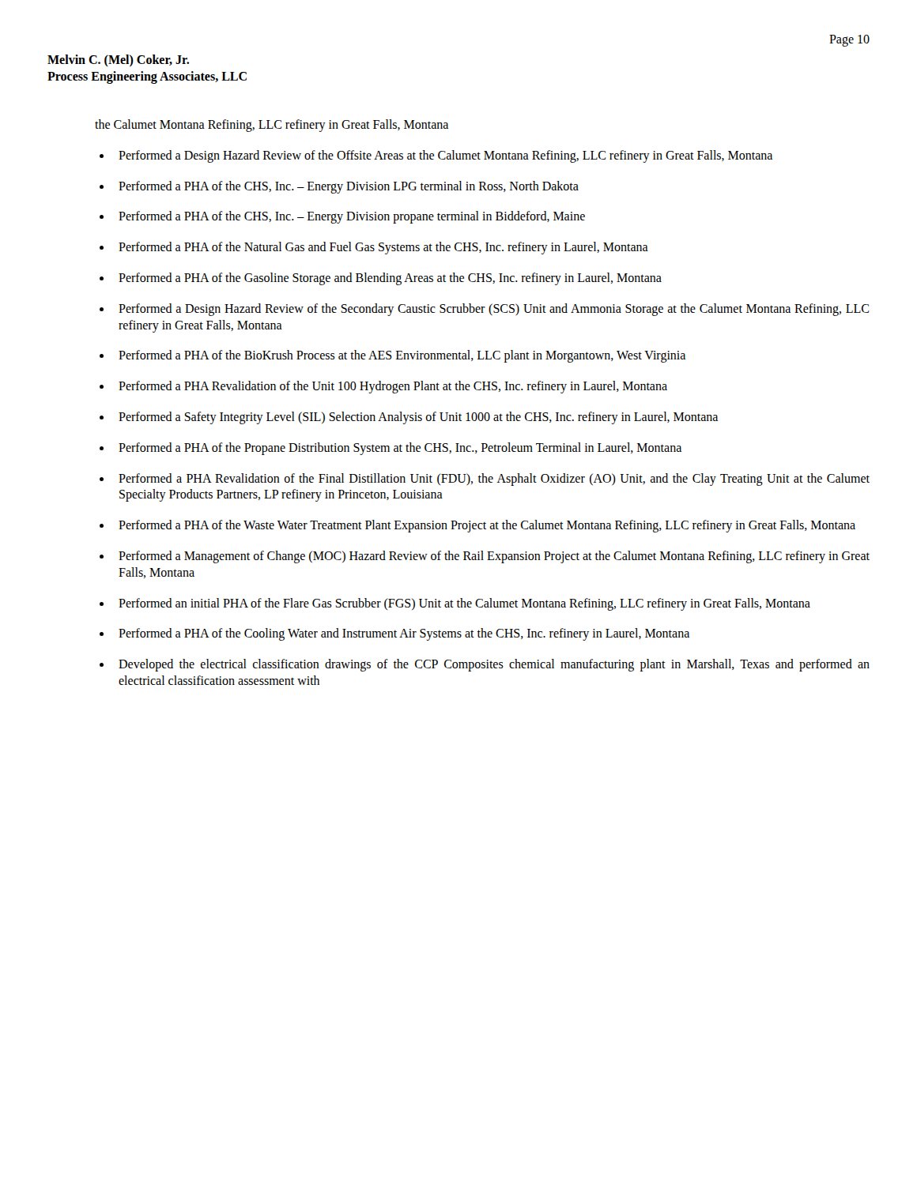Page 10
Melvin C. (Mel) Coker, Jr.
Process Engineering Associates, LLC
the Calumet Montana Refining, LLC refinery in Great Falls, Montana
Performed a Design Hazard Review of the Offsite Areas at the Calumet Montana Refining, LLC refinery in Great Falls, Montana
Performed a PHA of the CHS, Inc. – Energy Division LPG terminal in Ross, North Dakota
Performed a PHA of the CHS, Inc. – Energy Division propane terminal in Biddeford, Maine
Performed a PHA of the Natural Gas and Fuel Gas Systems at the CHS, Inc. refinery in Laurel, Montana
Performed a PHA of the Gasoline Storage and Blending Areas at the CHS, Inc. refinery in Laurel, Montana
Performed a Design Hazard Review of the Secondary Caustic Scrubber (SCS) Unit and Ammonia Storage at the Calumet Montana Refining, LLC refinery in Great Falls, Montana
Performed a PHA of the BioKrush Process at the AES Environmental, LLC plant in Morgantown, West Virginia
Performed a PHA Revalidation of the Unit 100 Hydrogen Plant at the CHS, Inc. refinery in Laurel, Montana
Performed a Safety Integrity Level (SIL) Selection Analysis of Unit 1000 at the CHS, Inc. refinery in Laurel, Montana
Performed a PHA of the Propane Distribution System at the CHS, Inc., Petroleum Terminal in Laurel, Montana
Performed a PHA Revalidation of the Final Distillation Unit (FDU), the Asphalt Oxidizer (AO) Unit, and the Clay Treating Unit at the Calumet Specialty Products Partners, LP refinery in Princeton, Louisiana
Performed a PHA of the Waste Water Treatment Plant Expansion Project at the Calumet Montana Refining, LLC refinery in Great Falls, Montana
Performed a Management of Change (MOC) Hazard Review of the Rail Expansion Project at the Calumet Montana Refining, LLC refinery in Great Falls, Montana
Performed an initial PHA of the Flare Gas Scrubber (FGS) Unit at the Calumet Montana Refining, LLC refinery in Great Falls, Montana
Performed a PHA of the Cooling Water and Instrument Air Systems at the CHS, Inc. refinery in Laurel, Montana
Developed the electrical classification drawings of the CCP Composites chemical manufacturing plant in Marshall, Texas and performed an electrical classification assessment with